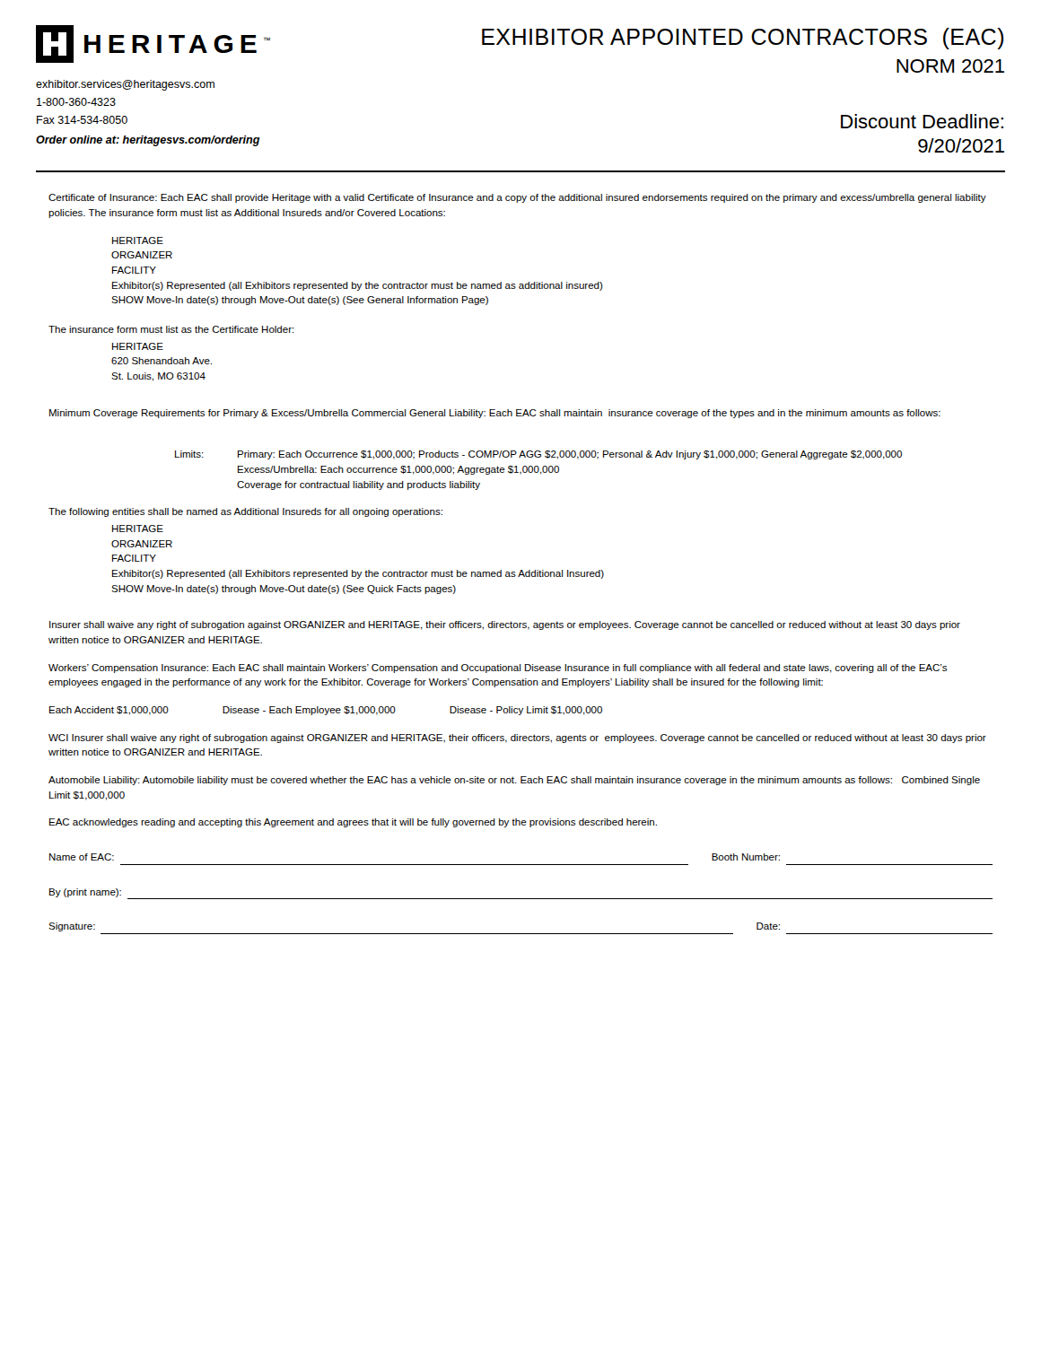HERITAGE™
exhibitor.services@heritagesvs.com
1-800-360-4323
Fax 314-534-8050
Order online at: heritagesvs.com/ordering
EXHIBITOR APPOINTED CONTRACTORS (EAC)
NORM 2021
Discount Deadline:
9/20/2021
Certificate of Insurance: Each EAC shall provide Heritage with a valid Certificate of Insurance and a copy of the additional insured endorsements required on the primary and excess/umbrella general liability policies. The insurance form must list as Additional Insureds and/or Covered Locations:
HERITAGE
ORGANIZER
FACILITY
Exhibitor(s) Represented (all Exhibitors represented by the contractor must be named as additional insured)
SHOW Move-In date(s) through Move-Out date(s) (See General Information Page)
The insurance form must list as the Certificate Holder:
HERITAGE
620 Shenandoah Ave.
St. Louis, MO 63104
Minimum Coverage Requirements for Primary & Excess/Umbrella Commercial General Liability: Each EAC shall maintain insurance coverage of the types and in the minimum amounts as follows:
Limits:
Primary: Each Occurrence $1,000,000; Products - COMP/OP AGG $2,000,000; Personal & Adv Injury $1,000,000; General Aggregate $2,000,000
Excess/Umbrella: Each occurrence $1,000,000; Aggregate $1,000,000
Coverage for contractual liability and products liability
The following entities shall be named as Additional Insureds for all ongoing operations:
HERITAGE
ORGANIZER
FACILITY
Exhibitor(s) Represented (all Exhibitors represented by the contractor must be named as Additional Insured)
SHOW Move-In date(s) through Move-Out date(s) (See Quick Facts pages)
Insurer shall waive any right of subrogation against ORGANIZER and HERITAGE, their officers, directors, agents or employees. Coverage cannot be cancelled or reduced without at least 30 days prior written notice to ORGANIZER and HERITAGE.
Workers’ Compensation Insurance: Each EAC shall maintain Workers’ Compensation and Occupational Disease Insurance in full compliance with all federal and state laws, covering all of the EAC’s employees engaged in the performance of any work for the Exhibitor. Coverage for Workers’ Compensation and Employers’ Liability shall be insured for the following limit:
Each Accident $1,000,000
Disease - Each Employee $1,000,000
Disease - Policy Limit $1,000,000
WCI Insurer shall waive any right of subrogation against ORGANIZER and HERITAGE, their officers, directors, agents or employees. Coverage cannot be cancelled or reduced without at least 30 days prior written notice to ORGANIZER and HERITAGE.
Automobile Liability: Automobile liability must be covered whether the EAC has a vehicle on-site or not. Each EAC shall maintain insurance coverage in the minimum amounts as follows: Combined Single Limit $1,000,000
EAC acknowledges reading and accepting this Agreement and agrees that it will be fully governed by the provisions described herein.
Name of EAC: Booth Number:
By (print name):
Signature: Date: